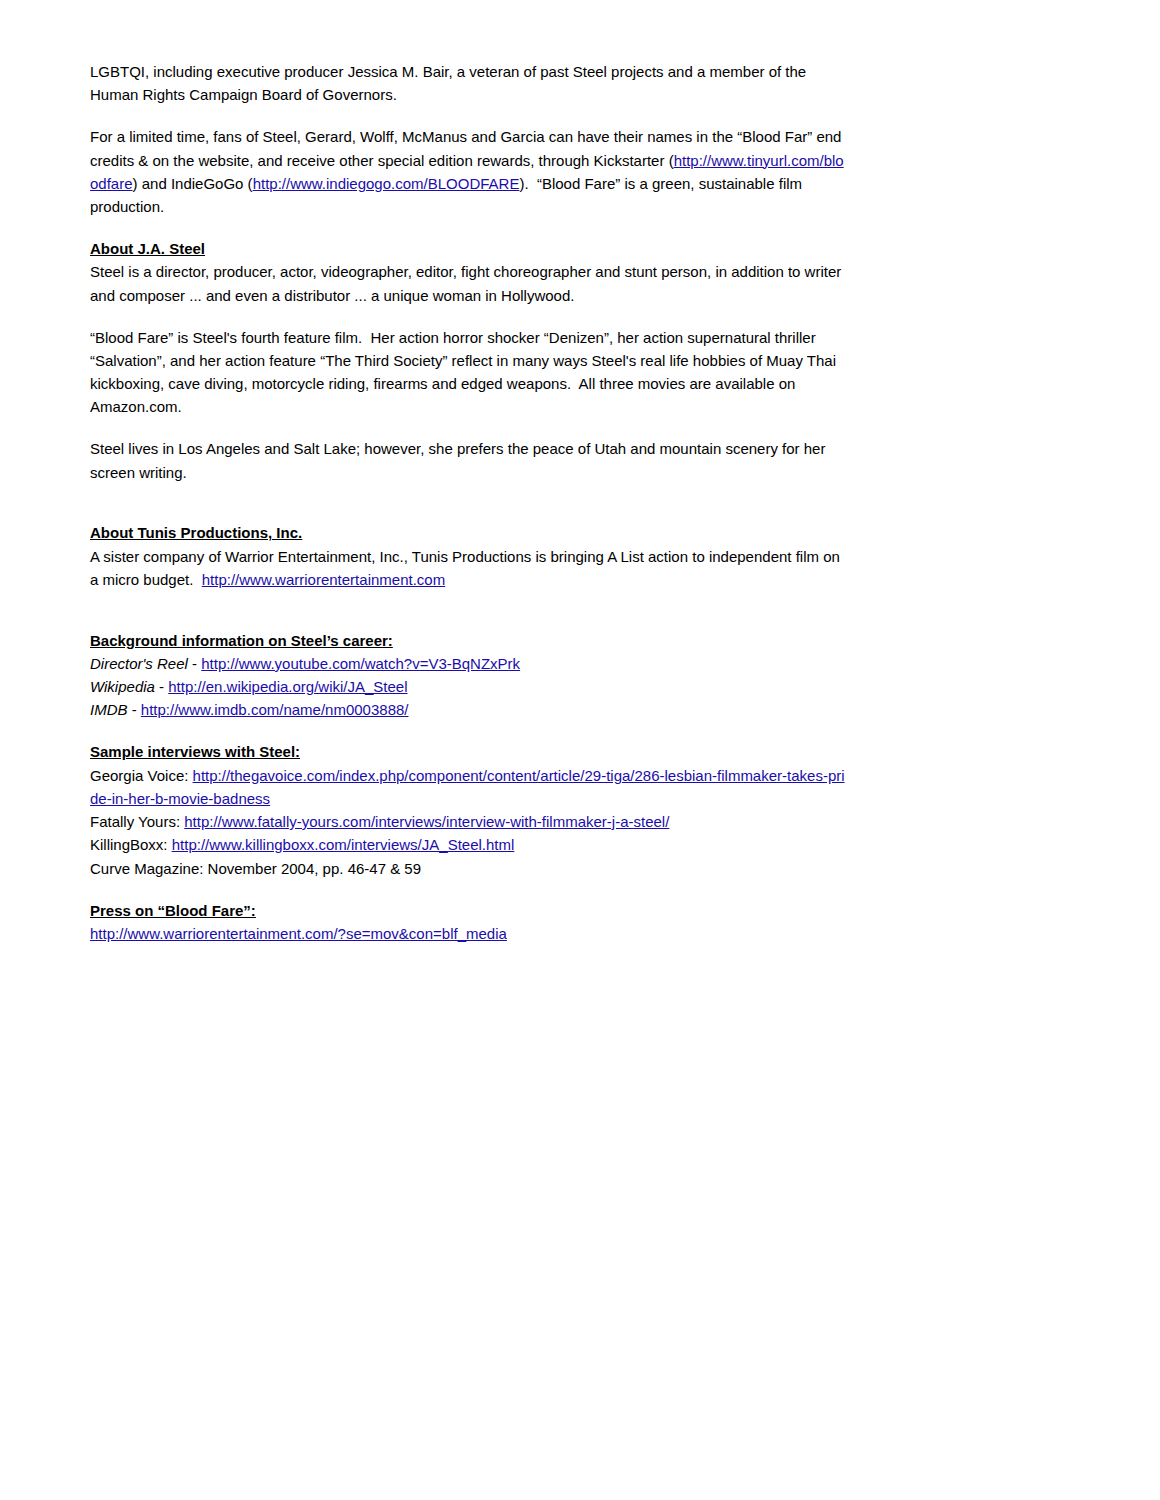LGBTQI, including executive producer Jessica M. Bair, a veteran of past Steel projects and a member of the Human Rights Campaign Board of Governors.
For a limited time, fans of Steel, Gerard, Wolff, McManus and Garcia can have their names in the “Blood Far” end credits & on the website, and receive other special edition rewards, through Kickstarter (http://www.tinyurl.com/bloodfare) and IndieGoGo (http://www.indiegogo.com/BLOODFARE). “Blood Fare” is a green, sustainable film production.
About J.A. Steel
Steel is a director, producer, actor, videographer, editor, fight choreographer and stunt person, in addition to writer and composer ... and even a distributor ... a unique woman in Hollywood.
“Blood Fare” is Steel's fourth feature film. Her action horror shocker “Denizen”, her action supernatural thriller “Salvation”, and her action feature “The Third Society” reflect in many ways Steel's real life hobbies of Muay Thai kickboxing, cave diving, motorcycle riding, firearms and edged weapons. All three movies are available on Amazon.com.
Steel lives in Los Angeles and Salt Lake; however, she prefers the peace of Utah and mountain scenery for her screen writing.
About Tunis Productions, Inc.
A sister company of Warrior Entertainment, Inc., Tunis Productions is bringing A List action to independent film on a micro budget. http://www.warriorentertainment.com
Background information on Steel’s career:
Director's Reel - http://www.youtube.com/watch?v=V3-BqNZxPrk
Wikipedia - http://en.wikipedia.org/wiki/JA_Steel
IMDB - http://www.imdb.com/name/nm0003888/
Sample interviews with Steel:
Georgia Voice: http://thegavoice.com/index.php/component/content/article/29-tiga/286-lesbian-filmmaker-takes-pride-in-her-b-movie-badness
Fatally Yours: http://www.fatally-yours.com/interviews/interview-with-filmmaker-j-a-steel/
KillingBoxx: http://www.killingboxx.com/interviews/JA_Steel.html
Curve Magazine: November 2004, pp. 46-47 & 59
Press on “Blood Fare”:
http://www.warriorentertainment.com/?se=mov&con=blf_media